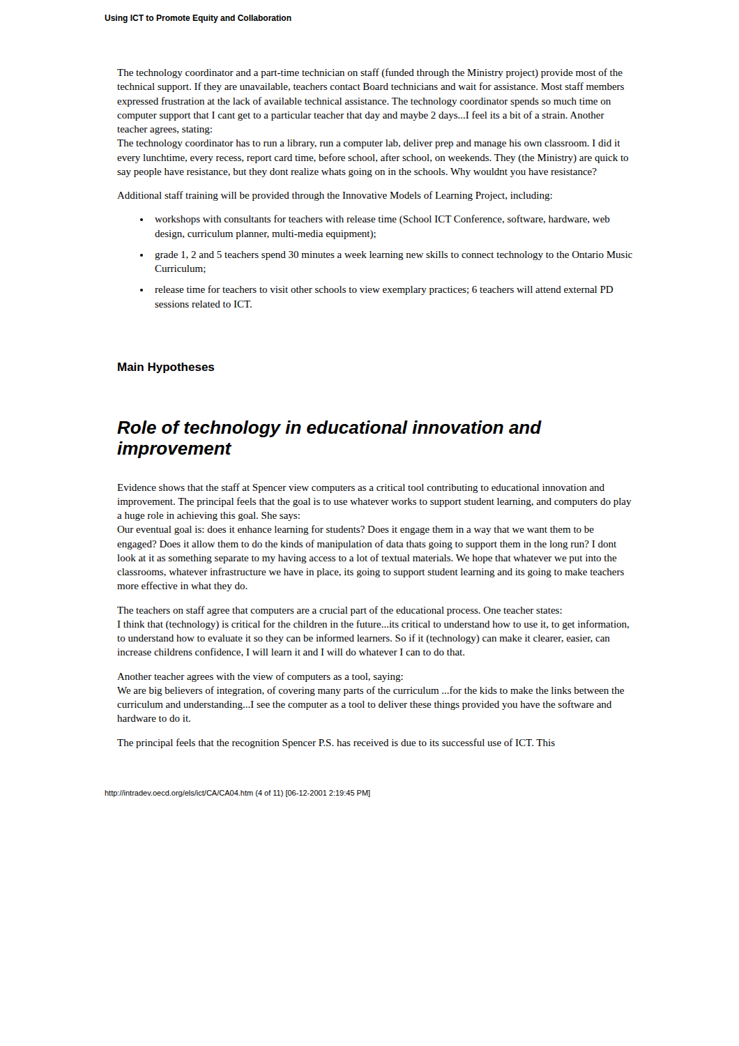Using ICT to Promote Equity and Collaboration
The technology coordinator and a part-time technician on staff (funded through the Ministry project) provide most of the technical support. If they are unavailable, teachers contact Board technicians and wait for assistance. Most staff members expressed frustration at the lack of available technical assistance. The technology coordinator spends so much time on computer support that I cant get to a particular teacher that day and maybe 2 days...I feel its a bit of a strain. Another teacher agrees, stating:
The technology coordinator has to run a library, run a computer lab, deliver prep and manage his own classroom. I did it every lunchtime, every recess, report card time, before school, after school, on weekends. They (the Ministry) are quick to say people have resistance, but they dont realize whats going on in the schools. Why wouldnt you have resistance?
Additional staff training will be provided through the Innovative Models of Learning Project, including:
workshops with consultants for teachers with release time (School ICT Conference, software, hardware, web design, curriculum planner, multi-media equipment);
grade 1, 2 and 5 teachers spend 30 minutes a week learning new skills to connect technology to the Ontario Music Curriculum;
release time for teachers to visit other schools to view exemplary practices; 6 teachers will attend external PD sessions related to ICT.
Main Hypotheses
Role of technology in educational innovation and improvement
Evidence shows that the staff at Spencer view computers as a critical tool contributing to educational innovation and improvement. The principal feels that the goal is to use whatever works to support student learning, and computers do play a huge role in achieving this goal. She says:
Our eventual goal is: does it enhance learning for students? Does it engage them in a way that we want them to be engaged? Does it allow them to do the kinds of manipulation of data thats going to support them in the long run? I dont look at it as something separate to my having access to a lot of textual materials. We hope that whatever we put into the classrooms, whatever infrastructure we have in place, its going to support student learning and its going to make teachers more effective in what they do.
The teachers on staff agree that computers are a crucial part of the educational process. One teacher states:
I think that (technology) is critical for the children in the future...its critical to understand how to use it, to get information, to understand how to evaluate it so they can be informed learners. So if it (technology) can make it clearer, easier, can increase childrens confidence, I will learn it and I will do whatever I can to do that.
Another teacher agrees with the view of computers as a tool, saying:
We are big believers of integration, of covering many parts of the curriculum ...for the kids to make the links between the curriculum and understanding...I see the computer as a tool to deliver these things provided you have the software and hardware to do it.
The principal feels that the recognition Spencer P.S. has received is due to its successful use of ICT. This
http://intradev.oecd.org/els/ict/CA/CA04.htm (4 of 11) [06-12-2001 2:19:45 PM]